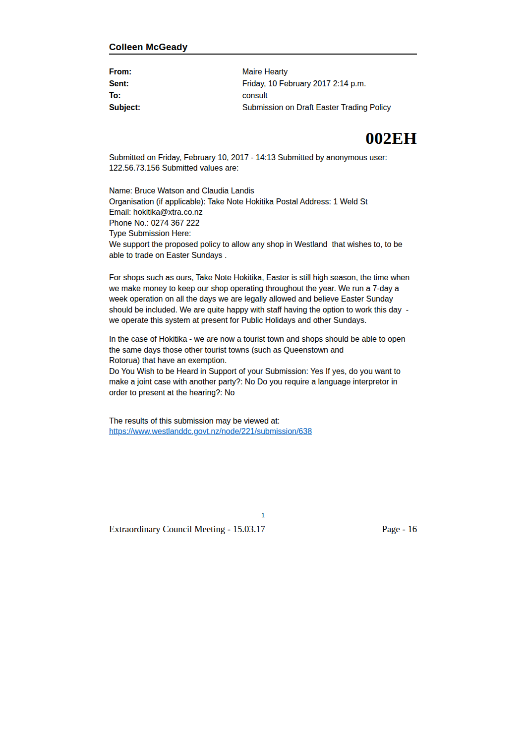Colleen McGeady
| From: | Maire Hearty |
| Sent: | Friday, 10 February 2017 2:14 p.m. |
| To: | consult |
| Subject: | Submission on Draft Easter Trading Policy |
002EH
Submitted on Friday, February 10, 2017 - 14:13 Submitted by anonymous user: 122.56.73.156 Submitted values are:
Name: Bruce Watson and Claudia Landis
Organisation (if applicable): Take Note Hokitika Postal Address: 1 Weld St
Email: hokitika@xtra.co.nz
Phone No.: 0274 367 222
Type Submission Here:
We support the proposed policy to allow any shop in Westland that wishes to, to be able to trade on Easter Sundays .
For shops such as ours, Take Note Hokitika, Easter is still high season, the time when we make money to keep our shop operating throughout the year. We run a 7-day a week operation on all the days we are legally allowed and believe Easter Sunday should be included. We are quite happy with staff having the option to work this day - we operate this system at present for Public Holidays and other Sundays.
In the case of Hokitika - we are now a tourist town and shops should be able to open the same days those other tourist towns (such as Queenstown and
Rotorua) that have an exemption.
Do You Wish to be Heard in Support of your Submission: Yes If yes, do you want to make a joint case with another party?: No Do you require a language interpretor in order to present at the hearing?: No
The results of this submission may be viewed at:
https://www.westlanddc.govt.nz/node/221/submission/638
1
Extraordinary Council Meeting - 15.03.17 Page - 16